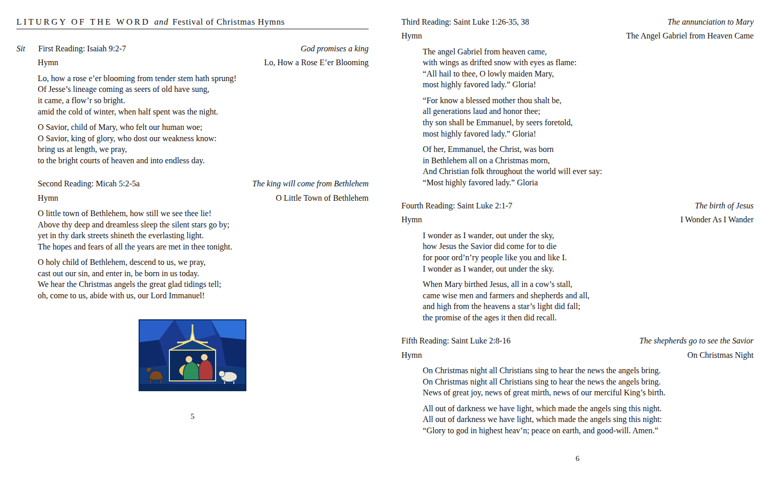Liturgy of the Word and Festival of Christmas Hymns
Sit First Reading: Isaiah 9:2‑7 God promises a king
Hymn Lo, How a Rose E’er Blooming
Lo, how a rose e’er blooming from tender stem hath sprung!
Of Jesse’s lineage coming as seers of old have sung,
it came, a flow’r so bright.
amid the cold of winter, when half spent was the night.
O Savior, child of Mary, who felt our human woe;
O Savior, king of glory, who dost our weakness know:
bring us at length, we pray,
to the bright courts of heaven and into endless day.
Second Reading: Micah 5:2‑5a The king will come from Bethlehem
Hymn O Little Town of Bethlehem
O little town of Bethlehem, how still we see thee lie!
Above thy deep and dreamless sleep the silent stars go by;
yet in thy dark streets shineth the everlasting light.
The hopes and fears of all the years are met in thee tonight.
O holy child of Bethlehem, descend to us, we pray,
cast out our sin, and enter in, be born in us today.
We hear the Christmas angels the great glad tidings tell;
oh, come to us, abide with us, our Lord Immanuel!
5
Third Reading: Saint Luke 1:26‑35, 38 The annunciation to Mary
Hymn The Angel Gabriel from Heaven Came
The angel Gabriel from heaven came,
with wings as drifted snow with eyes as flame:
“All hail to thee, O lowly maiden Mary,
most highly favored lady.” Gloria!
“For know a blessed mother thou shalt be,
all generations laud and honor thee;
thy son shall be Emmanuel, by seers foretold,
most highly favored lady.” Gloria!
Of her, Emmanuel, the Christ, was born
in Bethlehem all on a Christmas morn,
And Christian folk throughout the world will ever say:
“Most highly favored lady.” Gloria
Fourth Reading: Saint Luke 2:1‑7 The birth of Jesus
Hymn I Wonder As I Wander
I wonder as I wander, out under the sky,
how Jesus the Savior did come for to die
for poor ord’n’ry people like you and like I.
I wonder as I wander, out under the sky.
When Mary birthed Jesus, all in a cow’s stall,
came wise men and farmers and shepherds and all,
and high from the heavens a star’s light did fall;
the promise of the ages it then did recall.
Fifth Reading: Saint Luke 2:8‑16 The shepherds go to see the Savior
Hymn On Christmas Night
On Christmas night all Christians sing to hear the news the angels bring.
On Christmas night all Christians sing to hear the news the angels bring.
News of great joy, news of great mirth, news of our merciful King’s birth.
All out of darkness we have light, which made the angels sing this night.
All out of darkness we have light, which made the angels sing this night:
“Glory to god in highest heav’n; peace on earth, and good‑will. Amen.”
6